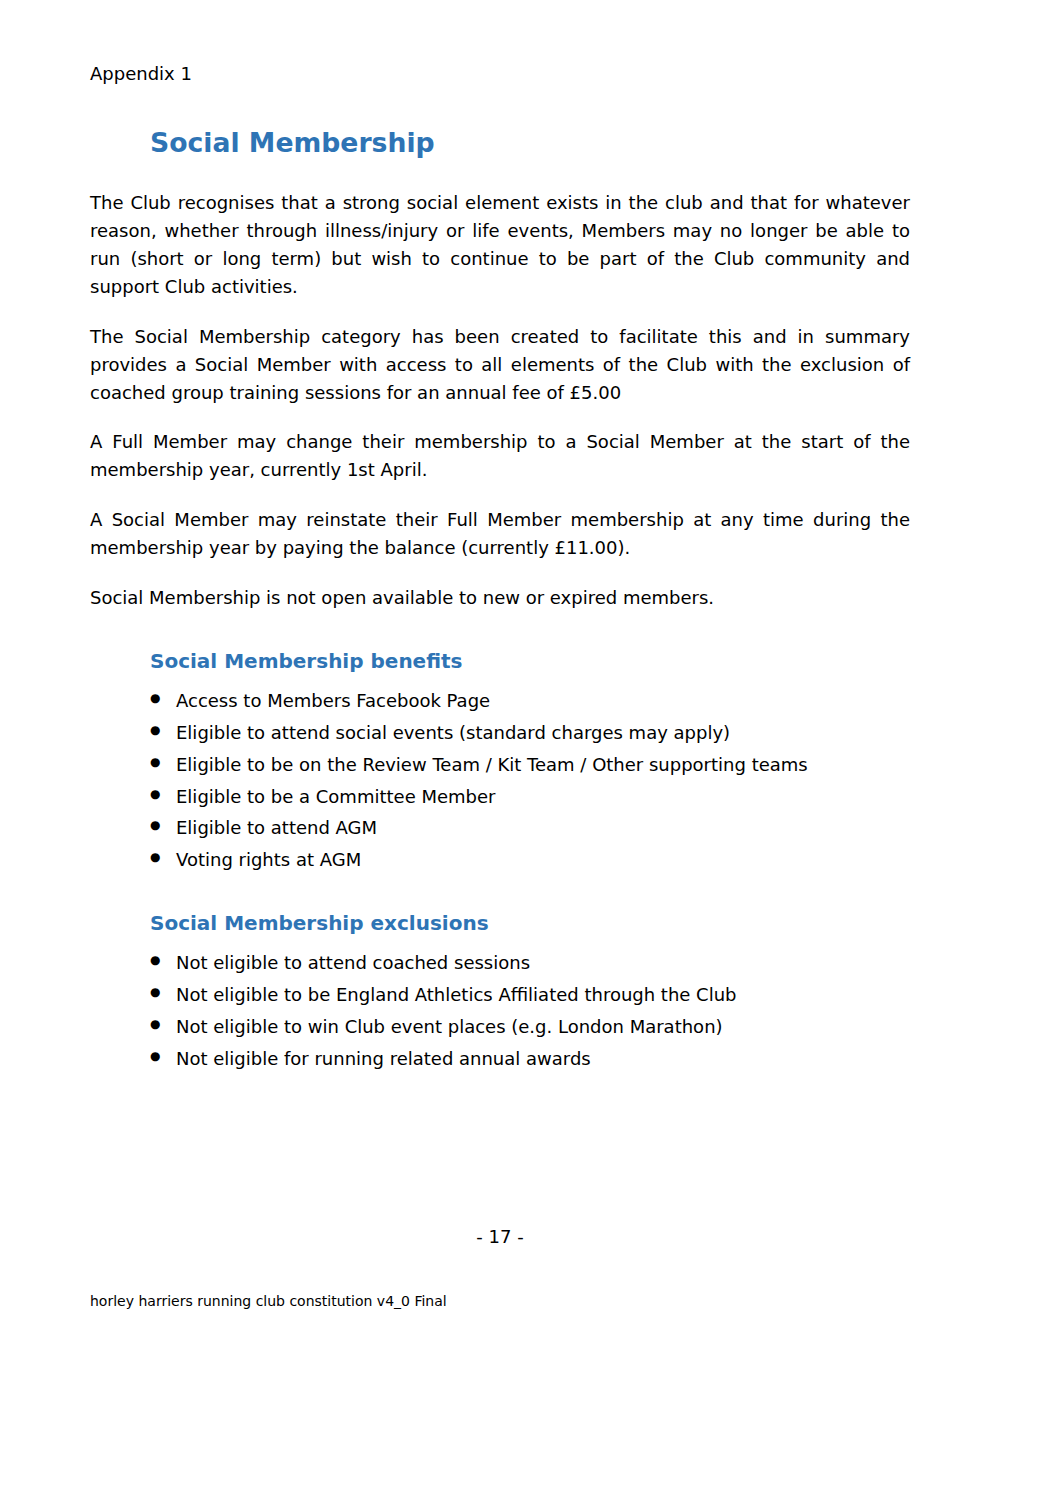Appendix 1
Social Membership
The Club recognises that a strong social element exists in the club and that for whatever reason, whether through illness/injury or life events, Members may no longer be able to run (short or long term) but wish to continue to be part of the Club community and support Club activities.
The Social Membership category has been created to facilitate this and in summary provides a Social Member with access to all elements of the Club with the exclusion of coached group training sessions for an annual fee of £5.00
A Full Member may change their membership to a Social Member at the start of the membership year, currently 1st April.
A Social Member may reinstate their Full Member membership at any time during the membership year by paying the balance (currently £11.00).
Social Membership is not open available to new or expired members.
Social Membership benefits
Access to Members Facebook Page
Eligible to attend social events (standard charges may apply)
Eligible to be on the Review Team / Kit Team / Other supporting teams
Eligible to be a Committee Member
Eligible to attend AGM
Voting rights at AGM
Social Membership exclusions
Not eligible to attend coached sessions
Not eligible to be England Athletics Affiliated through the Club
Not eligible to win Club event places (e.g. London Marathon)
Not eligible for running related annual awards
- 17 -
horley harriers running club constitution v4_0 Final